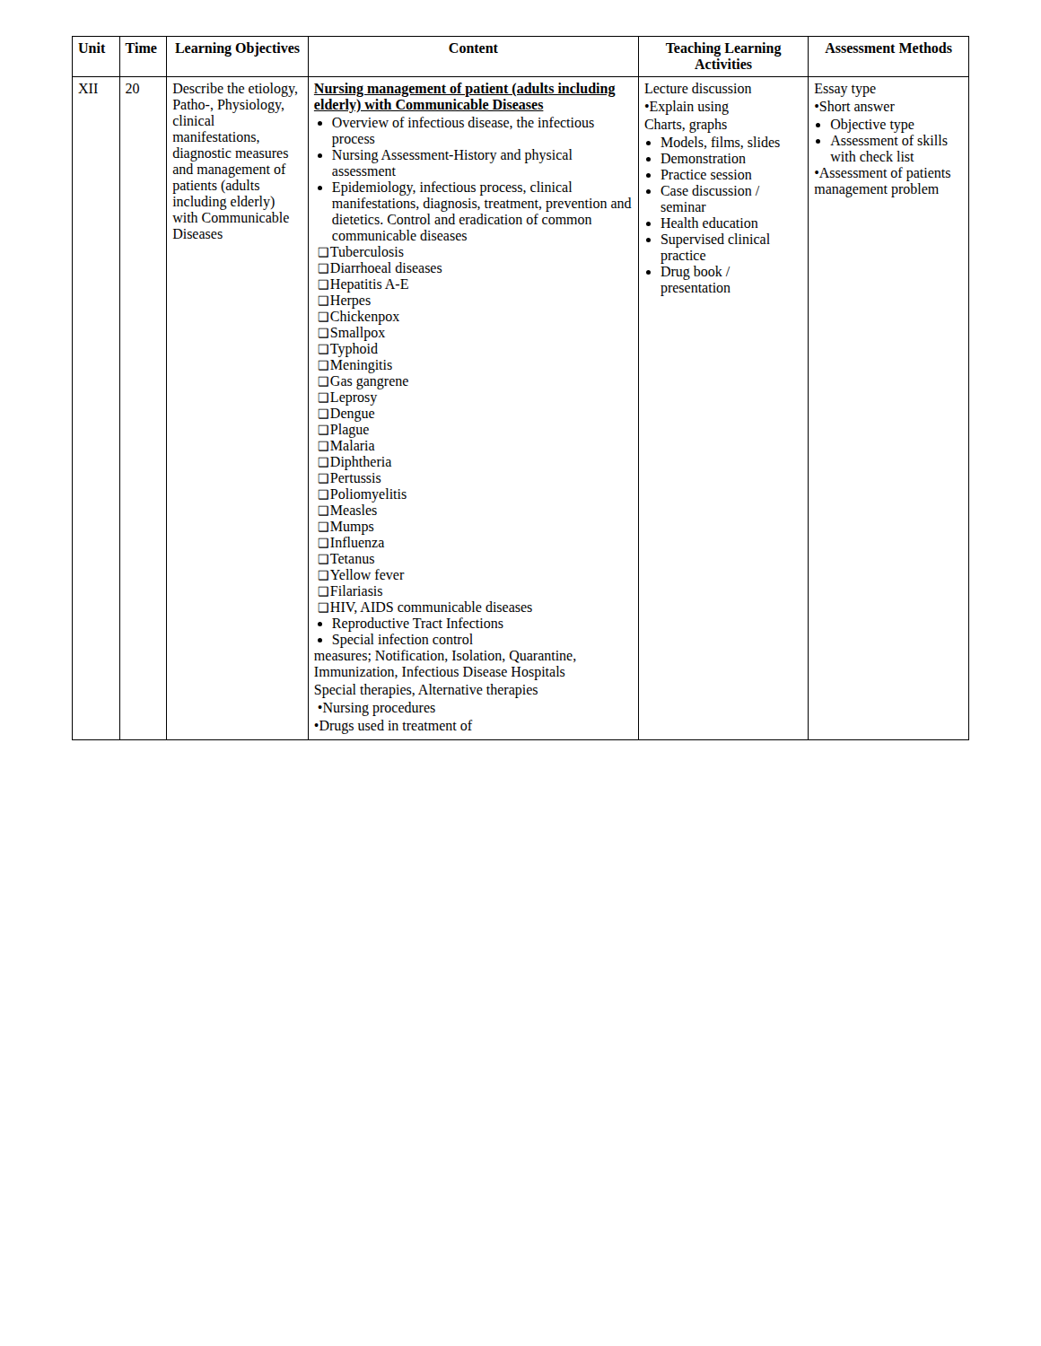| Unit | Time | Learning Objectives | Content | Teaching Learning Activities | Assessment Methods |
| --- | --- | --- | --- | --- | --- |
| XII | 20 | Describe the etiology, Patho-, Physiology, clinical manifestations, diagnostic measures and management of patients (adults including elderly) with Communicable Diseases | Nursing management of patient (adults including elderly) with Communicable Diseases Overview of infectious disease, the infectious process Nursing Assessment-History and physical assessment Epidemiology, infectious process, clinical manifestations, diagnosis, treatment, prevention and dietetics. Control and eradication of common communicable diseases Tuberculosis Diarrhoeal diseases Hepatitis A-E Herpes Chickenpox Smallpox Typhoid Meningitis Gas gangrene Leprosy Dengue Plague Malaria Diphtheria Pertussis Poliomyelitis Measles Mumps Influenza Tetanus Yellow fever Filariasis HIV, AIDS communicable diseases Reproductive Tract Infections Special infection control measures; Notification, Isolation, Quarantine, Immunization, Infectious Disease Hospitals Special therapies, Alternative therapies •Nursing procedures •Drugs used in treatment of | Lecture discussion •Explain using Charts, graphs Models, films, slides Demonstration Practice session Case discussion / seminar Health education Supervised clinical practice Drug book / presentation | Essay type •Short answer Objective type Assessment of skills with check list •Assessment of patients management problem |